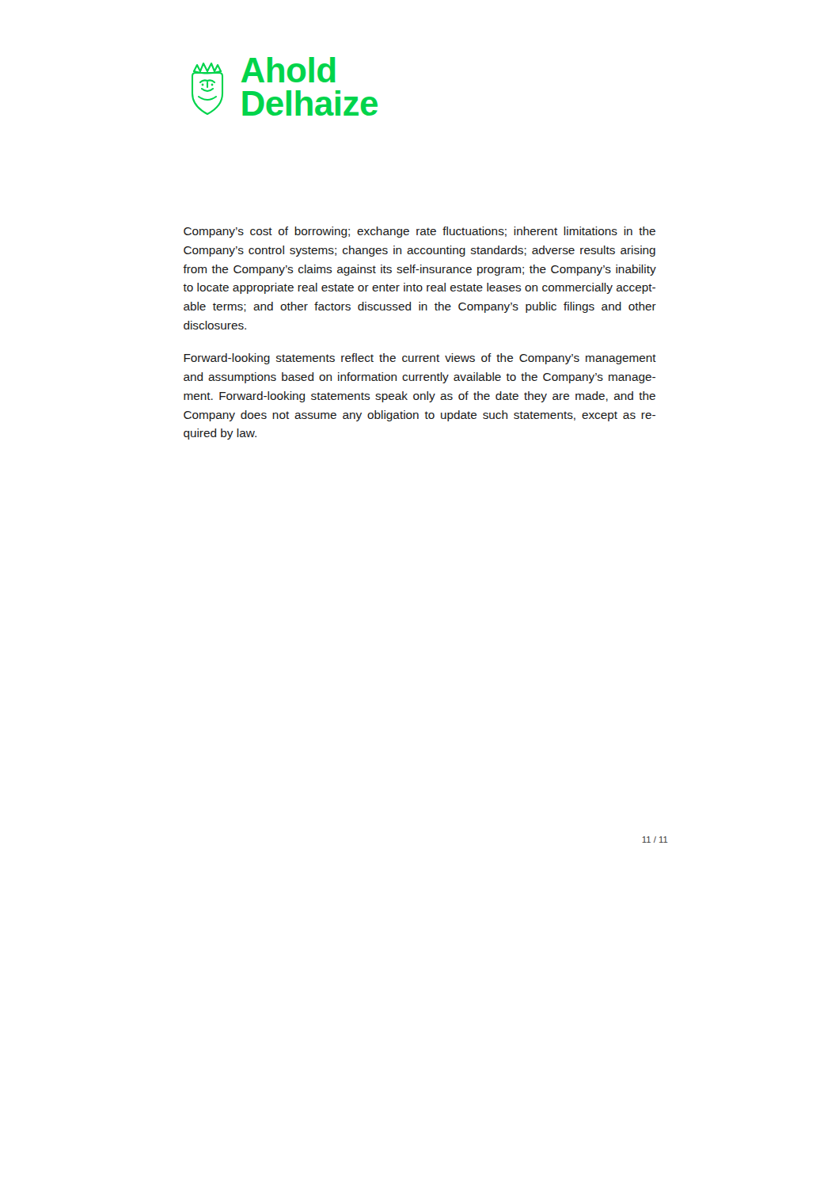Ahold
Delhaize
Company’s cost of borrowing; exchange rate fluctuations; inherent limitations in the Company’s control systems; changes in accounting standards; adverse results arising from the Company’s claims against its self-insurance program; the Company’s inability to locate appropriate real estate or enter into real estate leases on commercially acceptable terms; and other factors discussed in the Company’s public filings and other disclosures.
Forward-looking statements reflect the current views of the Company’s management and assumptions based on information currently available to the Company’s management. Forward-looking statements speak only as of the date they are made, and the Company does not assume any obligation to update such statements, except as required by law.
11 / 11